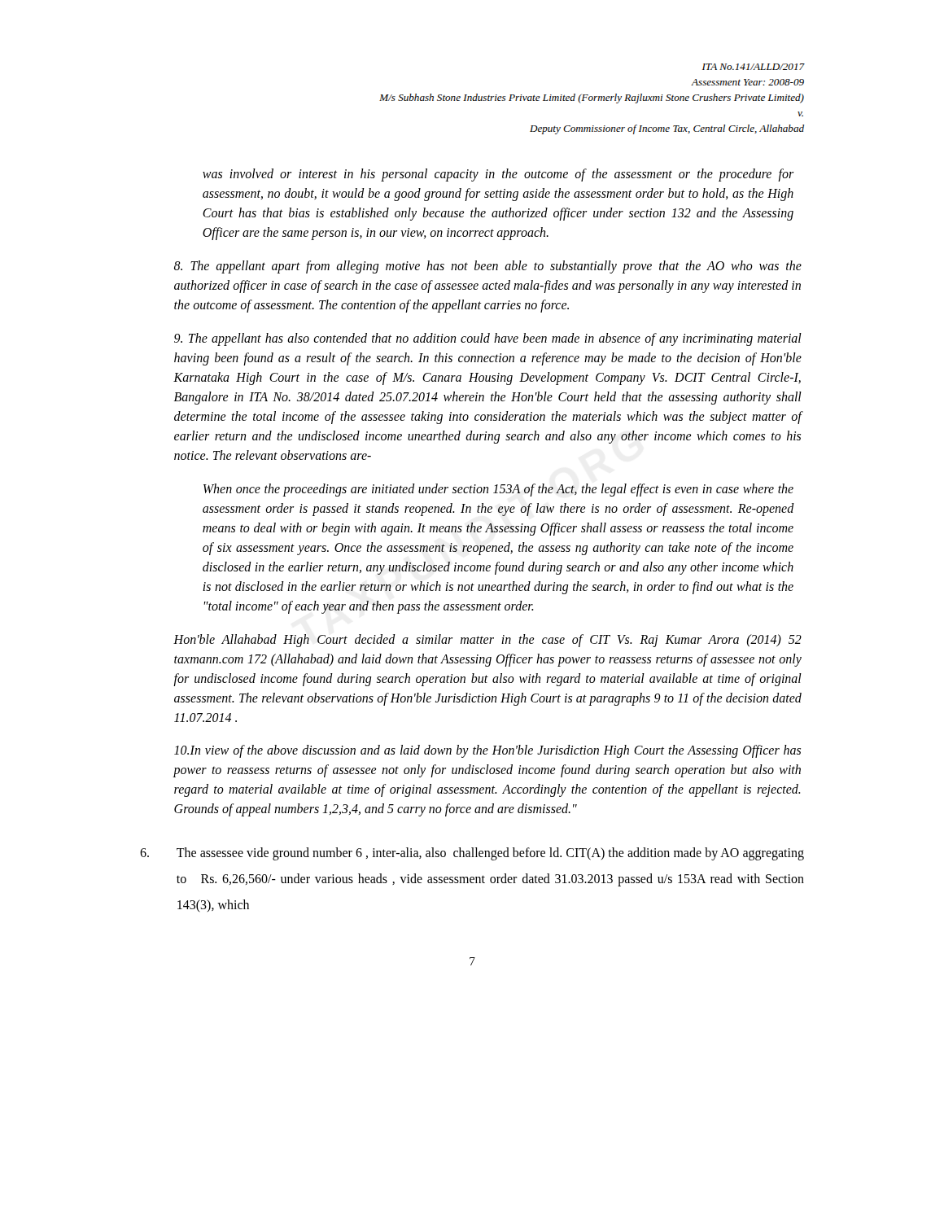TAXPUNDIT.ORG
ITA No.141/ALLD/2017 Assessment Year: 2008-09 M/s Subhash Stone Industries Private Limited (Formerly Rajluxmi Stone Crushers Private Limited) v. Deputy Commissioner of Income Tax, Central Circle, Allahabad
was involved or interest in his personal capacity in the outcome of the assessment or the procedure for assessment, no doubt, it would be a good ground for setting aside the assessment order but to hold, as the High Court has that bias is established only because the authorized officer under section 132 and the Assessing Officer are the same person is, in our view, on incorrect approach.
8. The appellant apart from alleging motive has not been able to substantially prove that the AO who was the authorized officer in case of search in the case of assessee acted mala-fides and was personally in any way interested in the outcome of assessment. The contention of the appellant carries no force.
9. The appellant has also contended that no addition could have been made in absence of any incriminating material having been found as a result of the search. In this connection a reference may be made to the decision of Hon'ble Karnataka High Court in the case of M/s. Canara Housing Development Company Vs. DCIT Central Circle-I, Bangalore in ITA No. 38/2014 dated 25.07.2014 wherein the Hon'ble Court held that the assessing authority shall determine the total income of the assessee taking into consideration the materials which was the subject matter of earlier return and the undisclosed income unearthed during search and also any other income which comes to his notice. The relevant observations are-
When once the proceedings are initiated under section 153A of the Act, the legal effect is even in case where the assessment order is passed it stands reopened. In the eye of law there is no order of assessment. Re-opened means to deal with or begin with again. It means the Assessing Officer shall assess or reassess the total income of six assessment years. Once the assessment is reopened, the assess ng authority can take note of the income disclosed in the earlier return, any undisclosed income found during search or and also any other income which is not disclosed in the earlier return or which is not unearthed during the search, in order to find out what is the "total income" of each year and then pass the assessment order.
Hon'ble Allahabad High Court decided a similar matter in the case of CIT Vs. Raj Kumar Arora (2014) 52 taxmann.com 172 (Allahabad) and laid down that Assessing Officer has power to reassess returns of assessee not only for undisclosed income found during search operation but also with regard to material available at time of original assessment. The relevant observations of Hon'ble Jurisdiction High Court is at paragraphs 9 to 11 of the decision dated 11.07.2014 .
10.In view of the above discussion and as laid down by the Hon'ble Jurisdiction High Court the Assessing Officer has power to reassess returns of assessee not only for undisclosed income found during search operation but also with regard to material available at time of original assessment. Accordingly the contention of the appellant is rejected. Grounds of appeal numbers 1,2,3,4, and 5 carry no force and are dismissed."
6. The assessee vide ground number 6 , inter-alia, also challenged before ld. CIT(A) the addition made by AO aggregating to Rs. 6,26,560/- under various heads , vide assessment order dated 31.03.2013 passed u/s 153A read with Section 143(3), which
7